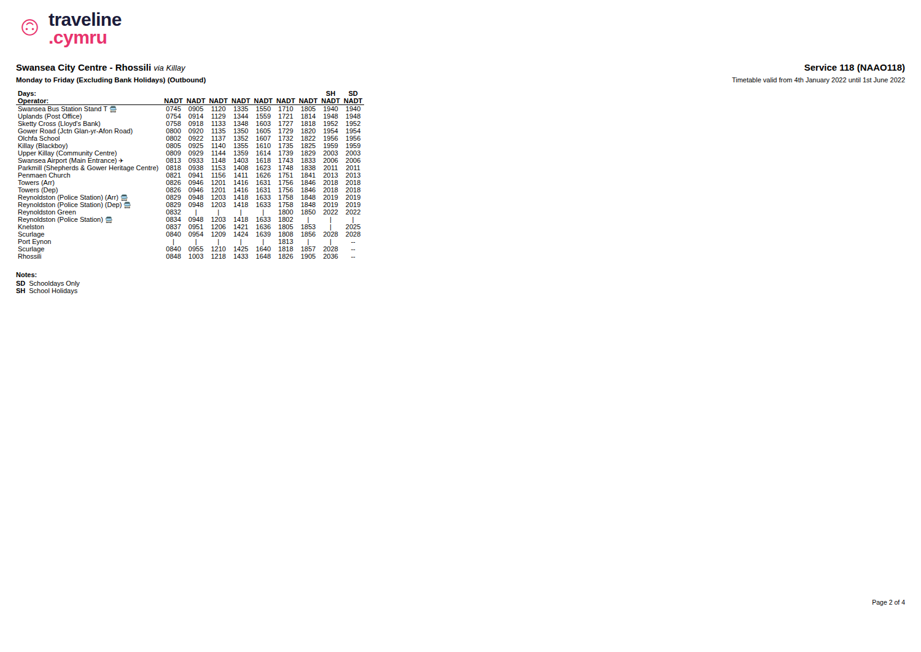☺ traveline
.cymru
Swansea City Centre - Rhossili via Killay
Service 118 (NAAO118)
Monday to Friday (Excluding Bank Holidays) (Outbound)
Timetable valid from 4th January 2022 until 1st June 2022
| Days: | | | | | | | | SH | SD |
| Operator: | NADT | NADT | NADT | NADT | NADT | NADT | NADT | NADT | NADT |
| Swansea Bus Station Stand T | 0745 | 0905 | 1120 | 1335 | 1550 | 1710 | 1805 | 1940 | 1940 |
| Uplands (Post Office) | 0754 | 0914 | 1129 | 1344 | 1559 | 1721 | 1814 | 1948 | 1948 |
| Sketty Cross (Lloyd's Bank) | 0758 | 0918 | 1133 | 1348 | 1603 | 1727 | 1818 | 1952 | 1952 |
| Gower Road (Jctn Glan-yr-Afon Road) | 0800 | 0920 | 1135 | 1350 | 1605 | 1729 | 1820 | 1954 | 1954 |
| Olchfa School | 0802 | 0922 | 1137 | 1352 | 1607 | 1732 | 1822 | 1956 | 1956 |
| Killay (Blackboy) | 0805 | 0925 | 1140 | 1355 | 1610 | 1735 | 1825 | 1959 | 1959 |
| Upper Killay (Community Centre) | 0809 | 0929 | 1144 | 1359 | 1614 | 1739 | 1829 | 2003 | 2003 |
| Swansea Airport (Main Entrance) | 0813 | 0933 | 1148 | 1403 | 1618 | 1743 | 1833 | 2006 | 2006 |
| Parkmill (Shepherds & Gower Heritage Centre) | 0818 | 0938 | 1153 | 1408 | 1623 | 1748 | 1838 | 2011 | 2011 |
| Penmaen Church | 0821 | 0941 | 1156 | 1411 | 1626 | 1751 | 1841 | 2013 | 2013 |
| Towers (Arr) | 0826 | 0946 | 1201 | 1416 | 1631 | 1756 | 1846 | 2018 | 2018 |
| Towers (Dep) | 0826 | 0946 | 1201 | 1416 | 1631 | 1756 | 1846 | 2018 | 2018 |
| Reynoldston (Police Station) (Arr) | 0829 | 0948 | 1203 | 1418 | 1633 | 1758 | 1848 | 2019 | 2019 |
| Reynoldston (Police Station) (Dep) | 0829 | 0948 | 1203 | 1418 | 1633 | 1758 | 1848 | 2019 | 2019 |
| Reynoldston Green | 0832 | / | / | / | / | 1800 | 1850 | 2022 | 2022 |
| Reynoldston (Police Station) | 0834 | 0948 | 1203 | 1418 | 1633 | 1802 | / | / | / |
| Knelston | 0837 | 0951 | 1206 | 1421 | 1636 | 1805 | 1853 | / | 2025 |
| Scurlage | 0840 | 0954 | 1209 | 1424 | 1639 | 1808 | 1856 | 2028 | 2028 |
| Port Eynon | / | / | / | / | / | 1813 | / | / | -- |
| Scurlage | 0840 | 0955 | 1210 | 1425 | 1640 | 1818 | 1857 | 2028 | -- |
| Rhossili | 0848 | 1003 | 1218 | 1433 | 1648 | 1826 | 1905 | 2036 | -- |
Notes:
| SD | Schooldays Only |
| SH | School Holidays |
Page 2 of 4